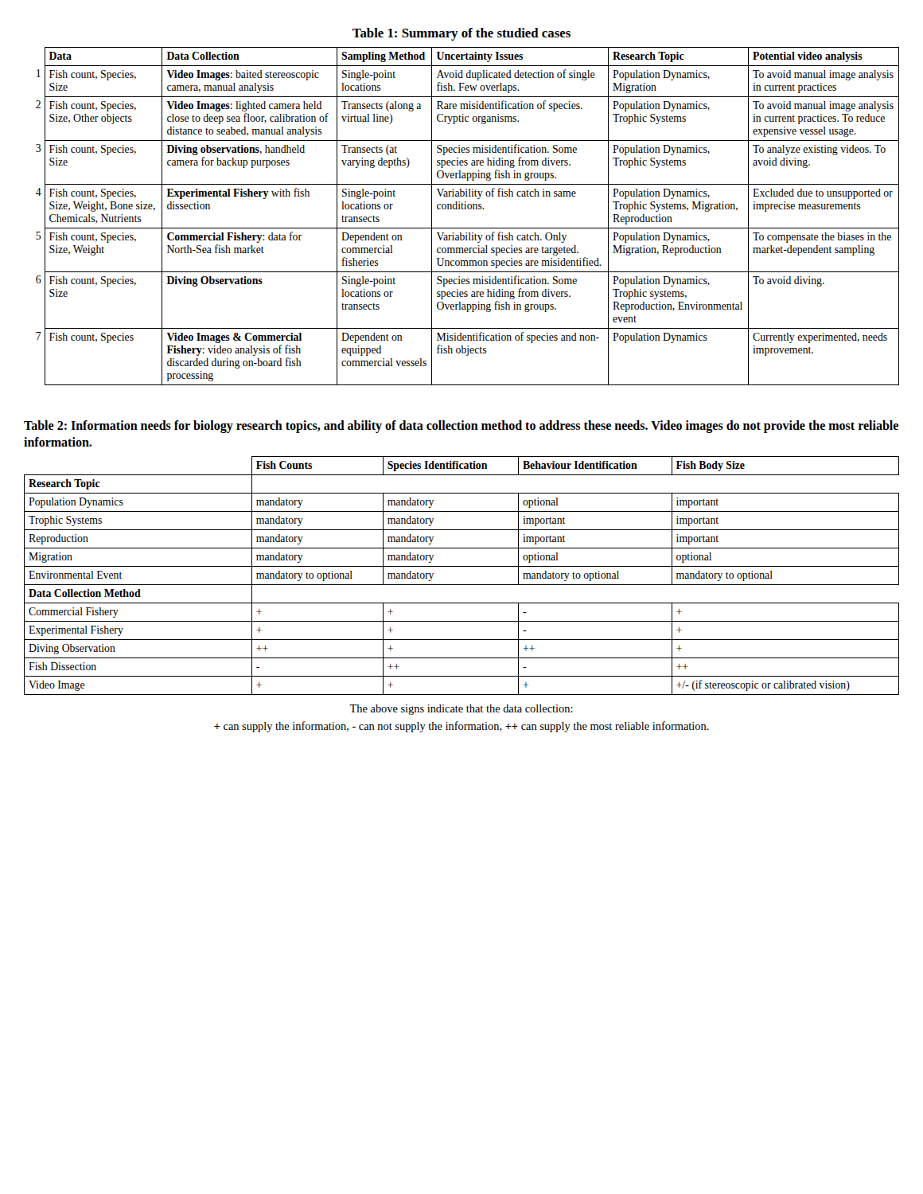Table 1: Summary of the studied cases
| | Data | Data Collection | Sampling Method | Uncertainty Issues | Research Topic | Potential video analysis |
| --- | --- | --- | --- | --- | --- | --- |
| 1 | Fish count, Species, Size | Video Images : baited stereoscopic camera, manual analysis | Single-point locations | Avoid duplicated detection of single fish. Few overlaps. | Population Dynamics, Migration | To avoid manual image analysis in current practices |
| 2 | Fish count, Species, Size, Other objects | Video Images : lighted camera held close to deep sea floor, calibration of distance to seabed, manual analysis | Transects (along a virtual line) | Rare misidentification of species. Cryptic organisms. | Population Dynamics, Trophic Systems | To avoid manual image analysis in current practices. To reduce expensive vessel usage. |
| 3 | Fish count, Species, Size | Diving observations , handheld camera for backup purposes | Transects (at varying depths) | Species misidentification. Some species are hiding from divers. Overlapping fish in groups. | Population Dynamics, Trophic Systems | To analyze existing videos. To avoid diving. |
| 4 | Fish count, Species, Size, Weight, Bone size, Chemicals, Nutrients | Experimental Fishery with fish dissection | Single-point locations or transects | Variability of fish catch in same conditions. | Population Dynamics, Trophic Systems, Migration, Reproduction | Excluded due to unsupported or imprecise measurements |
| 5 | Fish count, Species, Size, Weight | Commercial Fishery : data for North-Sea fish market | Dependent on commercial fisheries | Variability of fish catch. Only commercial species are targeted. Uncommon species are misidentified. | Population Dynamics, Migration, Reproduction | To compensate the biases in the market-dependent sampling |
| 6 | Fish count, Species, Size | Diving Observations | Single-point locations or transects | Species misidentification. Some species are hiding from divers. Overlapping fish in groups. | Population Dynamics, Trophic systems, Reproduction, Environmental event | To avoid diving. |
| 7 | Fish count, Species | Video Images & Commercial Fishery : video analysis of fish discarded during on-board fish processing | Dependent on equipped commercial vessels | Misidentification of species and non-fish objects | Population Dynamics | Currently experimented, needs improvement. |
Table 2: Information needs for biology research topics, and ability of data collection method to address these needs. Video images do not provide the most reliable information.
| | Fish Counts | Species Identification | Behaviour Identification | Fish Body Size |
| --- | --- | --- | --- | --- |
| Research Topic | | | | |
| Population Dynamics | mandatory | mandatory | optional | important |
| Trophic Systems | mandatory | mandatory | important | important |
| Reproduction | mandatory | mandatory | important | important |
| Migration | mandatory | mandatory | optional | optional |
| Environmental Event | mandatory to optional | mandatory | mandatory to optional | mandatory to optional |
| Data Collection Method | | | | |
| Commercial Fishery | + | + | - | + |
| Experimental Fishery | + | + | - | + |
| Diving Observation | ++ | + | ++ | + |
| Fish Dissection | - | ++ | - | ++ |
| Video Image | + | + | + | +/- (if stereoscopic or calibrated vision) |
The above signs indicate that the data collection:
+ can supply the information, - can not supply the information, ++ can supply the most reliable information.